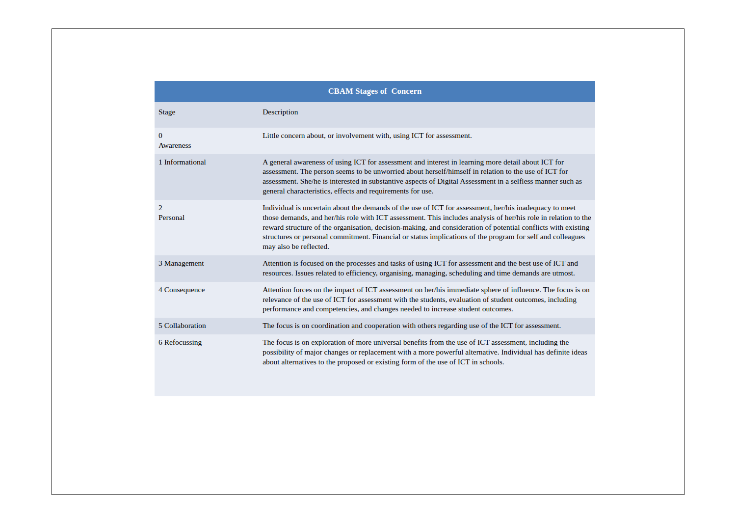| CBAM Stages of Concern |
| --- |
| Stage | Description |
| 0 Awareness | Little concern about, or involvement with, using ICT for assessment. |
| 1 Informational | A general awareness of using ICT for assessment and interest in learning more detail about ICT for assessment. The person seems to be unworried about herself/himself in relation to the use of ICT for assessment. She/he is interested in substantive aspects of Digital Assessment in a selfless manner such as general characteristics, effects and requirements for use. |
| 2 Personal | Individual is uncertain about the demands of the use of ICT for assessment, her/his inadequacy to meet those demands, and her/his role with ICT assessment. This includes analysis of her/his role in relation to the reward structure of the organisation, decision-making, and consideration of potential conflicts with existing structures or personal commitment. Financial or status implications of the program for self and colleagues may also be reflected. |
| 3 Management | Attention is focused on the processes and tasks of using ICT for assessment and the best use of ICT and resources. Issues related to efficiency, organising, managing, scheduling and time demands are utmost. |
| 4 Consequence | Attention forces on the impact of ICT assessment on her/his immediate sphere of influence. The focus is on relevance of the use of ICT for assessment with the students, evaluation of student outcomes, including performance and competencies, and changes needed to increase student outcomes. |
| 5 Collaboration | The focus is on coordination and cooperation with others regarding use of the ICT for assessment. |
| 6 Refocussing | The focus is on exploration of more universal benefits from the use of ICT assessment, including the possibility of major changes or replacement with a more powerful alternative. Individual has definite ideas about alternatives to the proposed or existing form of the use of ICT in schools. |